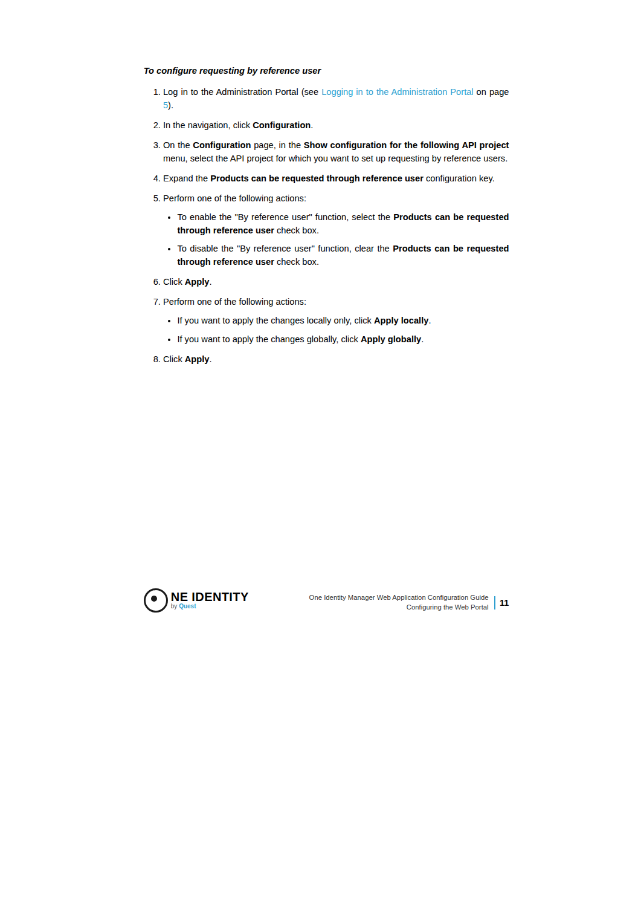To configure requesting by reference user
Log in to the Administration Portal (see Logging in to the Administration Portal on page 5).
In the navigation, click Configuration.
On the Configuration page, in the Show configuration for the following API project menu, select the API project for which you want to set up requesting by reference users.
Expand the Products can be requested through reference user configuration key.
Perform one of the following actions:
To enable the "By reference user" function, select the Products can be requested through reference user check box.
To disable the "By reference user" function, clear the Products can be requested through reference user check box.
Click Apply.
Perform one of the following actions:
If you want to apply the changes locally only, click Apply locally.
If you want to apply the changes globally, click Apply globally.
Click Apply.
NE IDENTITY
by Quest
One Identity Manager Web Application Configuration Guide
Configuring the Web Portal
11